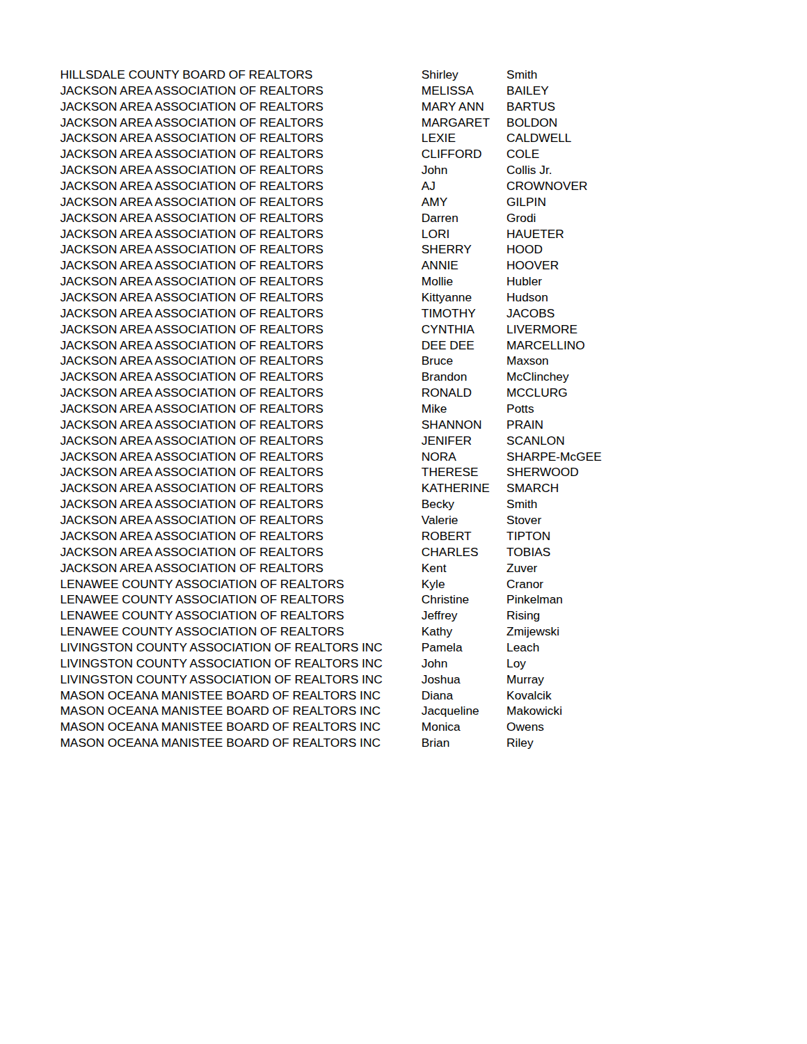| HILLSDALE COUNTY BOARD OF REALTORS | Shirley | Smith |
| JACKSON AREA ASSOCIATION OF REALTORS | MELISSA | BAILEY |
| JACKSON AREA ASSOCIATION OF REALTORS | MARY ANN | BARTUS |
| JACKSON AREA ASSOCIATION OF REALTORS | MARGARET | BOLDON |
| JACKSON AREA ASSOCIATION OF REALTORS | LEXIE | CALDWELL |
| JACKSON AREA ASSOCIATION OF REALTORS | CLIFFORD | COLE |
| JACKSON AREA ASSOCIATION OF REALTORS | John | Collis Jr. |
| JACKSON AREA ASSOCIATION OF REALTORS | AJ | CROWNOVER |
| JACKSON AREA ASSOCIATION OF REALTORS | AMY | GILPIN |
| JACKSON AREA ASSOCIATION OF REALTORS | Darren | Grodi |
| JACKSON AREA ASSOCIATION OF REALTORS | LORI | HAUETER |
| JACKSON AREA ASSOCIATION OF REALTORS | SHERRY | HOOD |
| JACKSON AREA ASSOCIATION OF REALTORS | ANNIE | HOOVER |
| JACKSON AREA ASSOCIATION OF REALTORS | Mollie | Hubler |
| JACKSON AREA ASSOCIATION OF REALTORS | Kittyanne | Hudson |
| JACKSON AREA ASSOCIATION OF REALTORS | TIMOTHY | JACOBS |
| JACKSON AREA ASSOCIATION OF REALTORS | CYNTHIA | LIVERMORE |
| JACKSON AREA ASSOCIATION OF REALTORS | DEE DEE | MARCELLINO |
| JACKSON AREA ASSOCIATION OF REALTORS | Bruce | Maxson |
| JACKSON AREA ASSOCIATION OF REALTORS | Brandon | McClinchey |
| JACKSON AREA ASSOCIATION OF REALTORS | RONALD | MCCLURG |
| JACKSON AREA ASSOCIATION OF REALTORS | Mike | Potts |
| JACKSON AREA ASSOCIATION OF REALTORS | SHANNON | PRAIN |
| JACKSON AREA ASSOCIATION OF REALTORS | JENIFER | SCANLON |
| JACKSON AREA ASSOCIATION OF REALTORS | NORA | SHARPE-McGEE |
| JACKSON AREA ASSOCIATION OF REALTORS | THERESE | SHERWOOD |
| JACKSON AREA ASSOCIATION OF REALTORS | KATHERINE | SMARCH |
| JACKSON AREA ASSOCIATION OF REALTORS | Becky | Smith |
| JACKSON AREA ASSOCIATION OF REALTORS | Valerie | Stover |
| JACKSON AREA ASSOCIATION OF REALTORS | ROBERT | TIPTON |
| JACKSON AREA ASSOCIATION OF REALTORS | CHARLES | TOBIAS |
| JACKSON AREA ASSOCIATION OF REALTORS | Kent | Zuver |
| LENAWEE COUNTY ASSOCIATION OF REALTORS | Kyle | Cranor |
| LENAWEE COUNTY ASSOCIATION OF REALTORS | Christine | Pinkelman |
| LENAWEE COUNTY ASSOCIATION OF REALTORS | Jeffrey | Rising |
| LENAWEE COUNTY ASSOCIATION OF REALTORS | Kathy | Zmijewski |
| LIVINGSTON COUNTY ASSOCIATION OF REALTORS INC | Pamela | Leach |
| LIVINGSTON COUNTY ASSOCIATION OF REALTORS INC | John | Loy |
| LIVINGSTON COUNTY ASSOCIATION OF REALTORS INC | Joshua | Murray |
| MASON OCEANA MANISTEE BOARD OF REALTORS INC | Diana | Kovalcik |
| MASON OCEANA MANISTEE BOARD OF REALTORS INC | Jacqueline | Makowicki |
| MASON OCEANA MANISTEE BOARD OF REALTORS INC | Monica | Owens |
| MASON OCEANA MANISTEE BOARD OF REALTORS INC | Brian | Riley |